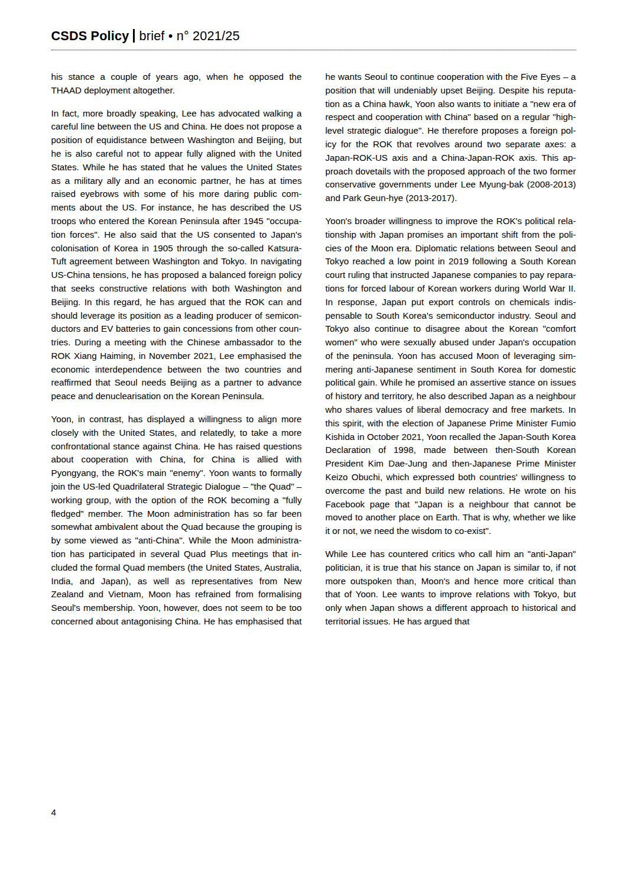CSDS Policy brief • n° 2021/25
his stance a couple of years ago, when he opposed the THAAD deployment altogether.
In fact, more broadly speaking, Lee has advocated walking a careful line between the US and China. He does not propose a position of equidistance between Washington and Beijing, but he is also careful not to appear fully aligned with the United States. While he has stated that he values the United States as a military ally and an economic partner, he has at times raised eyebrows with some of his more daring public comments about the US. For instance, he has described the US troops who entered the Korean Peninsula after 1945 "occupation forces". He also said that the US consented to Japan's colonisation of Korea in 1905 through the so-called Katsura-Tuft agreement between Washington and Tokyo. In navigating US-China tensions, he has proposed a balanced foreign policy that seeks constructive relations with both Washington and Beijing. In this regard, he has argued that the ROK can and should leverage its position as a leading producer of semiconductors and EV batteries to gain concessions from other countries. During a meeting with the Chinese ambassador to the ROK Xiang Haiming, in November 2021, Lee emphasised the economic interdependence between the two countries and reaffirmed that Seoul needs Beijing as a partner to advance peace and denuclearisation on the Korean Peninsula.
Yoon, in contrast, has displayed a willingness to align more closely with the United States, and relatedly, to take a more confrontational stance against China. He has raised questions about cooperation with China, for China is allied with Pyongyang, the ROK's main "enemy". Yoon wants to formally join the US-led Quadrilateral Strategic Dialogue – "the Quad" – working group, with the option of the ROK becoming a "fully fledged" member. The Moon administration has so far been somewhat ambivalent about the Quad because the grouping is by some viewed as "anti-China". While the Moon administration has participated in several Quad Plus meetings that included the formal Quad members (the United States, Australia, India, and Japan), as well as representatives from New Zealand and Vietnam, Moon has refrained from formalising Seoul's membership. Yoon, however, does not seem to be too concerned about antagonising China. He has emphasised that he wants Seoul to continue cooperation with the Five Eyes – a position that will undeniably upset Beijing. Despite his reputation as a China hawk, Yoon also wants to initiate a "new era of respect and cooperation with China" based on a regular "high-level strategic dialogue". He therefore proposes a foreign policy for the ROK that revolves around two separate axes: a Japan-ROK-US axis and a China-Japan-ROK axis. This approach dovetails with the proposed approach of the two former conservative governments under Lee Myung-bak (2008-2013) and Park Geun-hye (2013-2017).
Yoon's broader willingness to improve the ROK's political relationship with Japan promises an important shift from the policies of the Moon era. Diplomatic relations between Seoul and Tokyo reached a low point in 2019 following a South Korean court ruling that instructed Japanese companies to pay reparations for forced labour of Korean workers during World War II. In response, Japan put export controls on chemicals indispensable to South Korea's semiconductor industry. Seoul and Tokyo also continue to disagree about the Korean "comfort women" who were sexually abused under Japan's occupation of the peninsula. Yoon has accused Moon of leveraging simmering anti-Japanese sentiment in South Korea for domestic political gain. While he promised an assertive stance on issues of history and territory, he also described Japan as a neighbour who shares values of liberal democracy and free markets. In this spirit, with the election of Japanese Prime Minister Fumio Kishida in October 2021, Yoon recalled the Japan-South Korea Declaration of 1998, made between then-South Korean President Kim Dae-Jung and then-Japanese Prime Minister Keizo Obuchi, which expressed both countries' willingness to overcome the past and build new relations. He wrote on his Facebook page that "Japan is a neighbour that cannot be moved to another place on Earth. That is why, whether we like it or not, we need the wisdom to co-exist".
While Lee has countered critics who call him an "anti-Japan" politician, it is true that his stance on Japan is similar to, if not more outspoken than, Moon's and hence more critical than that of Yoon. Lee wants to improve relations with Tokyo, but only when Japan shows a different approach to historical and territorial issues. He has argued that
4